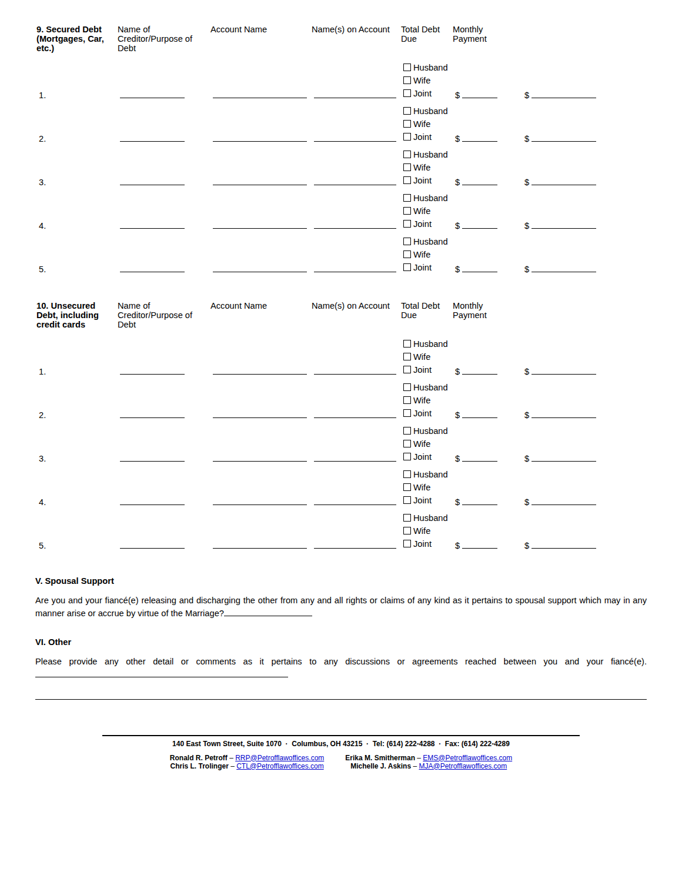| 9. Secured Debt (Mortgages, Car, etc.) | Name of Creditor/Purpose of Debt | Account Name | Name(s) on Account | Total Debt Due | Monthly Payment |
| --- | --- | --- | --- | --- | --- |
| 1. | | | | Husband Wife Joint | $ | $ |
| 2. | | | | Husband Wife Joint | $ | $ |
| 3. | | | | Husband Wife Joint | $ | $ |
| 4. | | | | Husband Wife Joint | $ | $ |
| 5. | | | | Husband Wife Joint | $ | $ |
| 10. Unsecured Debt, including credit cards | Name of Creditor/Purpose of Debt | Account Name | Name(s) on Account | Total Debt Due | Monthly Payment |
| --- | --- | --- | --- | --- | --- |
| 1. | | | | Husband Wife Joint | $ | $ |
| 2. | | | | Husband Wife Joint | $ | $ |
| 3. | | | | Husband Wife Joint | $ | $ |
| 4. | | | | Husband Wife Joint | $ | $ |
| 5. | | | | Husband Wife Joint | $ | $ |
V. Spousal Support
Are you and your fiancé(e) releasing and discharging the other from any and all rights or claims of any kind as it pertains to spousal support which may in any manner arise or accrue by virtue of the Marriage?
VI. Other
Please provide any other detail or comments as it pertains to any discussions or agreements reached between you and your fiancé(e).
140 East Town Street, Suite 1070 · Columbus, OH 43215 · Tel: (614) 222-4288 · Fax: (614) 222-4289
| Ronald R. Petroff – RRP@Petrofflawoffices.com | Erika M. Smitherman – EMS@Petrofflawoffices.com |
| Chris L. Trolinger – CTL@Petrofflawoffices.com | Michelle J. Askins – MJA@Petrofflawoffices.com |